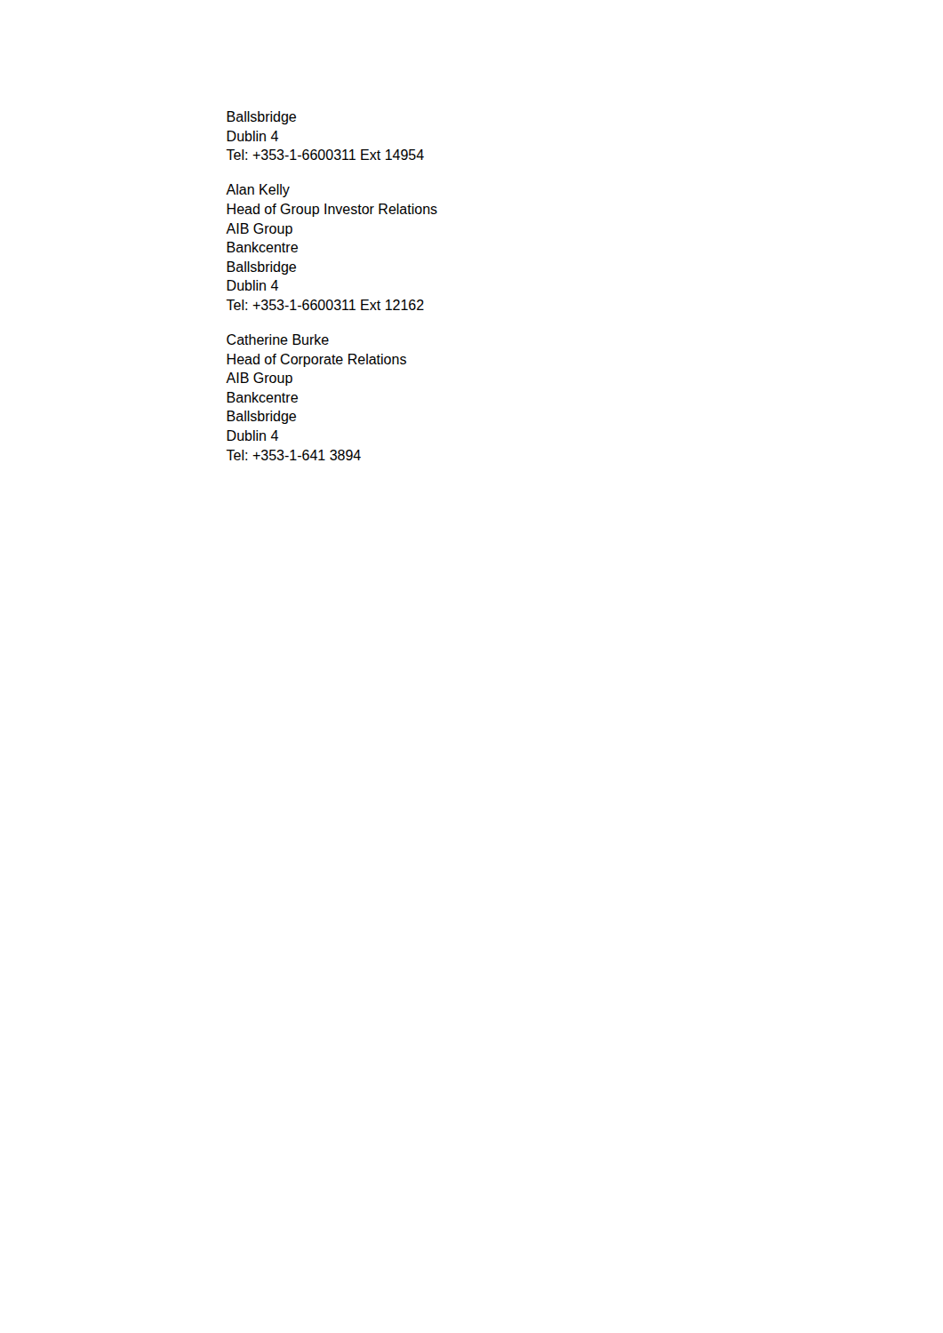Ballsbridge
Dublin 4
Tel: +353-1-6600311 Ext 14954 Alan Kelly
Head of Group Investor Relations
AIB Group
Bankcentre
Ballsbridge
Dublin 4
Tel: +353-1-6600311 Ext 12162 Catherine Burke
Head of Corporate Relations
AIB Group
Bankcentre
Ballsbridge
Dublin 4
Tel: +353-1-641 3894